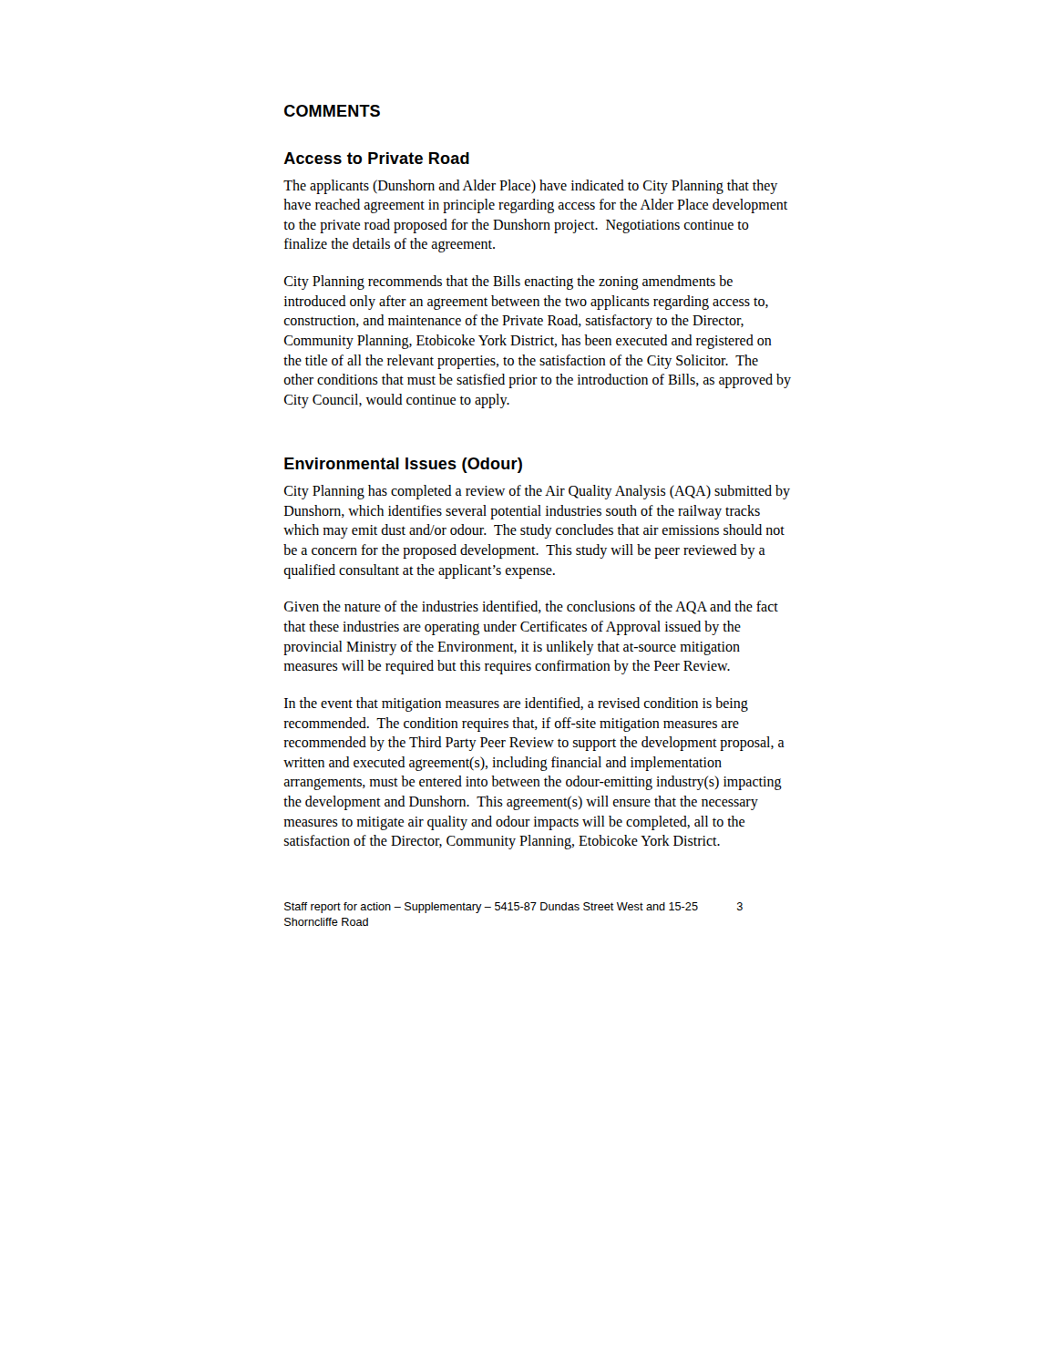COMMENTS
Access to Private Road
The applicants (Dunshorn and Alder Place) have indicated to City Planning that they have reached agreement in principle regarding access for the Alder Place development to the private road proposed for the Dunshorn project. Negotiations continue to finalize the details of the agreement.
City Planning recommends that the Bills enacting the zoning amendments be introduced only after an agreement between the two applicants regarding access to, construction, and maintenance of the Private Road, satisfactory to the Director, Community Planning, Etobicoke York District, has been executed and registered on the title of all the relevant properties, to the satisfaction of the City Solicitor. The other conditions that must be satisfied prior to the introduction of Bills, as approved by City Council, would continue to apply.
Environmental Issues (Odour)
City Planning has completed a review of the Air Quality Analysis (AQA) submitted by Dunshorn, which identifies several potential industries south of the railway tracks which may emit dust and/or odour. The study concludes that air emissions should not be a concern for the proposed development. This study will be peer reviewed by a qualified consultant at the applicant’s expense.
Given the nature of the industries identified, the conclusions of the AQA and the fact that these industries are operating under Certificates of Approval issued by the provincial Ministry of the Environment, it is unlikely that at-source mitigation measures will be required but this requires confirmation by the Peer Review.
In the event that mitigation measures are identified, a revised condition is being recommended. The condition requires that, if off-site mitigation measures are recommended by the Third Party Peer Review to support the development proposal, a written and executed agreement(s), including financial and implementation arrangements, must be entered into between the odour-emitting industry(s) impacting the development and Dunshorn. This agreement(s) will ensure that the necessary measures to mitigate air quality and odour impacts will be completed, all to the satisfaction of the Director, Community Planning, Etobicoke York District.
Staff report for action – Supplementary – 5415-87 Dundas Street West and 15-25 Shorncliffe Road 3